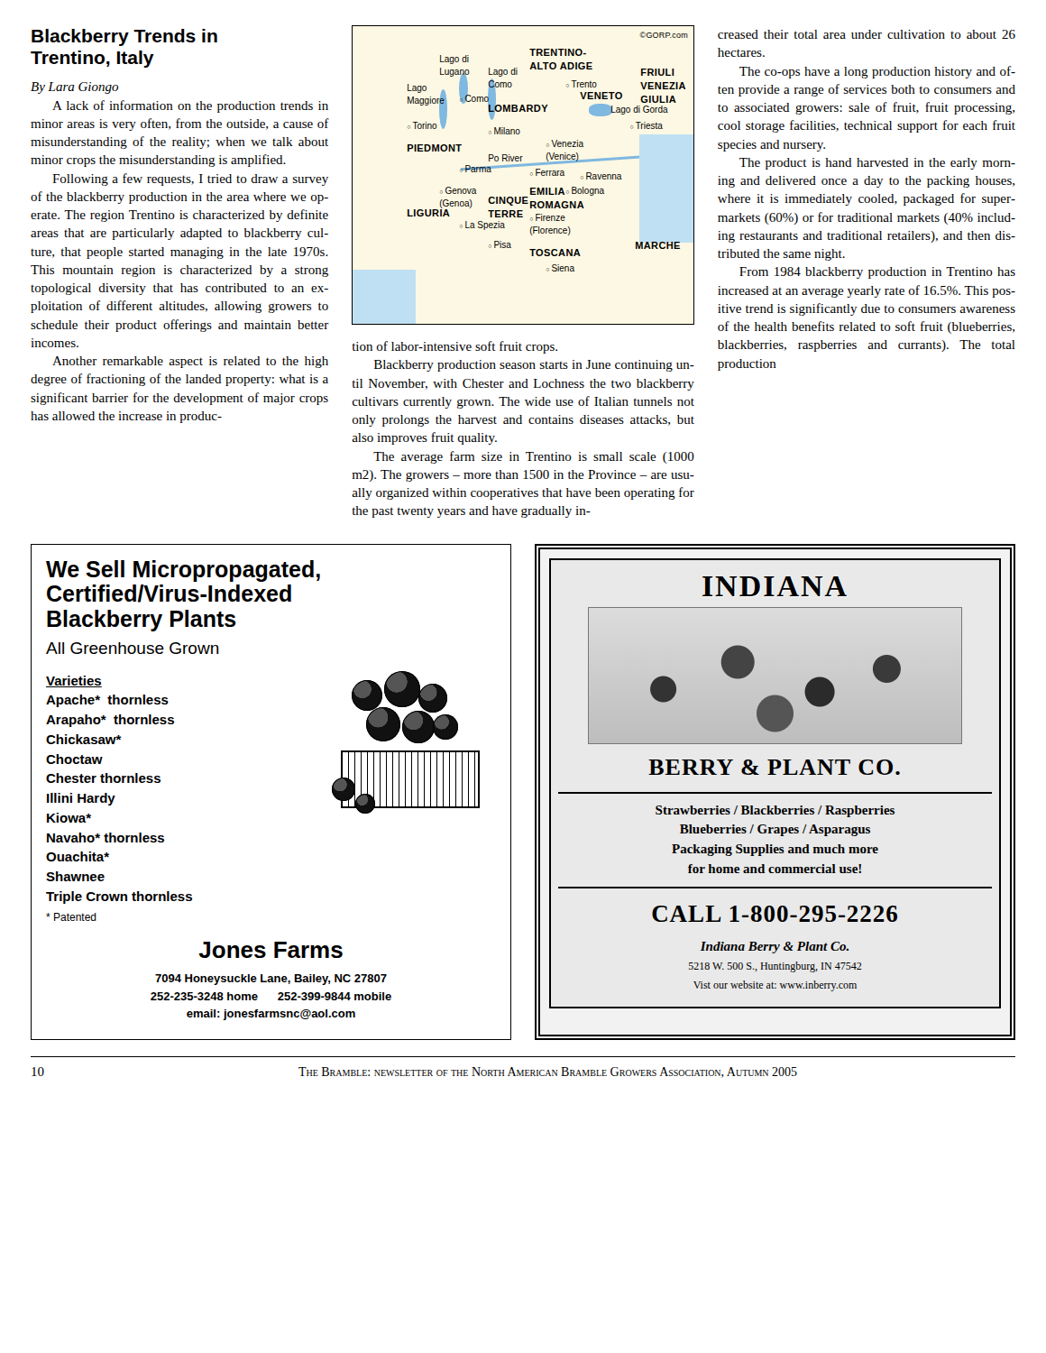Blackberry Trends in
Trentino, Italy
By Lara Giongo
A lack of information on the production trends in minor areas is very often, from the outside, a cause of misunderstanding of the reality; when we talk about minor crops the misunderstanding is amplified.
Following a few requests, I tried to draw a survey of the blackberry production in the area where we operate. The region Trentino is characterized by definite areas that are particularly adapted to blackberry culture, that people started managing in the late 1970s. This mountain region is characterized by a strong topological diversity that has contributed to an exploitation of different altitudes, allowing growers to schedule their product offerings and maintain better incomes.
Another remarkable aspect is related to the high degree of fractioning of the landed property: what is a significant barrier for the development of major crops has allowed the increase in produc-
©GORP.com
Lago di
Lugano TRENTINO-
ALTO ADIGE Trento Lago di
Como FRIULI
VENEZIA
GIULIA Lago
Maggiore Como LOMBARDY VENETO Lago di Gorda Torino Milano Triesta PIEDMONT Po River Venezia
(Venice) Parma Ferrara Ravenna Genova
(Genoa) EMILIA
ROMAGNA Bologna CINQUE
TERRE LIGURIA La Spezia Firenze
(Florence) Pisa TOSCANA MARCHE Siena
tion of labor-intensive soft fruit crops.
Blackberry production season starts in June continuing until November, with Chester and Lochness the two blackberry cultivars currently grown. The wide use of Italian tunnels not only prolongs the harvest and contains diseases attacks, but also improves fruit quality.
The average farm size in Trentino is small scale (1000 m2). The growers – more than 1500 in the Province – are usually organized within cooperatives that have been operating for the past twenty years and have gradually in-
creased their total area under cultivation to about 26 hectares.
The co-ops have a long production history and often provide a range of services both to consumers and to associated growers: sale of fruit, fruit processing, cool storage facilities, technical support for each fruit species and nursery.
The product is hand harvested in the early morning and delivered once a day to the packing houses, where it is immediately cooled, packaged for supermarkets (60%) or for traditional markets (40% including restaurants and traditional retailers), and then distributed the same night.
From 1984 blackberry production in Trentino has increased at an average yearly rate of 16.5%. This positive trend is significantly due to consumers awareness of the health benefits related to soft fruit (blueberries, blackberries, raspberries and currants). The total production
We Sell Micropropagated,
Certified/Virus-Indexed
Blackberry Plants
All Greenhouse Grown
Varieties
Apache* thornless
Arapaho* thornless
Chickasaw*
Choctaw
Chester thornless
Illini Hardy
Kiowa*
Navaho* thornless
Ouachita*
Shawnee
Triple Crown thornless
* Patented
Jones Farms
7094 Honeysuckle Lane, Bailey, NC 27807
252-235-3248 home 252-399-9844 mobile
email: jonesfarmsnc@aol.com
INDIANA
BERRY & PLANT CO.
Strawberries / Blackberries / Raspberries
Blueberries / Grapes / Asparagus
Packaging Supplies and much more
for home and commercial use!
CALL 1-800-295-2226
Indiana Berry & Plant Co.
5218 W. 500 S., Huntingburg, IN 47542
Vist our website at: www.inberry.com
10 The Bramble: newsletter of the North American Bramble Growers Association, Autumn 2005